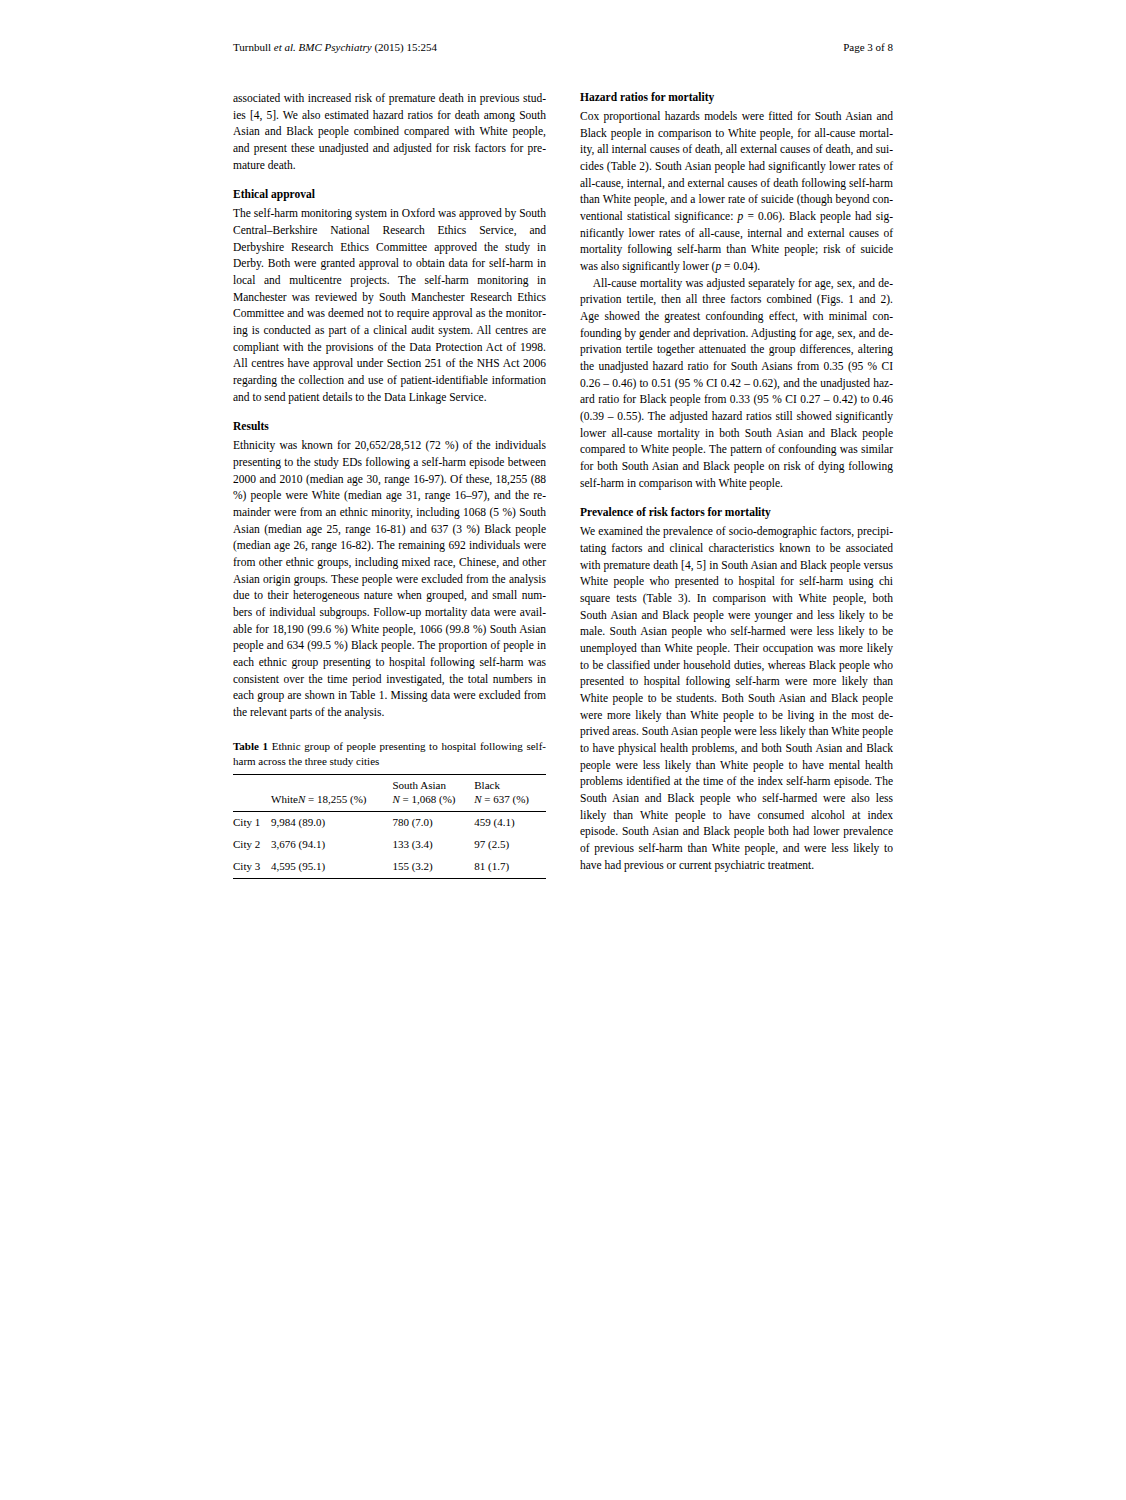Turnbull et al. BMC Psychiatry (2015) 15:254
Page 3 of 8
associated with increased risk of premature death in previous studies [4, 5]. We also estimated hazard ratios for death among South Asian and Black people combined compared with White people, and present these unadjusted and adjusted for risk factors for premature death.
Ethical approval
The self-harm monitoring system in Oxford was approved by South Central–Berkshire National Research Ethics Service, and Derbyshire Research Ethics Committee approved the study in Derby. Both were granted approval to obtain data for self-harm in local and multicentre projects. The self-harm monitoring in Manchester was reviewed by South Manchester Research Ethics Committee and was deemed not to require approval as the monitoring is conducted as part of a clinical audit system. All centres are compliant with the provisions of the Data Protection Act of 1998. All centres have approval under Section 251 of the NHS Act 2006 regarding the collection and use of patient-identifiable information and to send patient details to the Data Linkage Service.
Results
Ethnicity was known for 20,652/28,512 (72 %) of the individuals presenting to the study EDs following a self-harm episode between 2000 and 2010 (median age 30, range 16-97). Of these, 18,255 (88 %) people were White (median age 31, range 16–97), and the remainder were from an ethnic minority, including 1068 (5 %) South Asian (median age 25, range 16-81) and 637 (3 %) Black people (median age 26, range 16-82). The remaining 692 individuals were from other ethnic groups, including mixed race, Chinese, and other Asian origin groups. These people were excluded from the analysis due to their heterogeneous nature when grouped, and small numbers of individual subgroups. Follow-up mortality data were available for 18,190 (99.6 %) White people, 1066 (99.8 %) South Asian people and 634 (99.5 %) Black people. The proportion of people in each ethnic group presenting to hospital following self-harm was consistent over the time period investigated, the total numbers in each group are shown in Table 1. Missing data were excluded from the relevant parts of the analysis.
Table 1 Ethnic group of people presenting to hospital following self-harm across the three study cities
| | White N = 18,255 (%) | South Asian N = 1,068 (%) | Black N = 637 (%) |
| --- | --- | --- | --- |
| City 1 | 9,984 (89.0) | 780 (7.0) | 459 (4.1) |
| City 2 | 3,676 (94.1) | 133 (3.4) | 97 (2.5) |
| City 3 | 4,595 (95.1) | 155 (3.2) | 81 (1.7) |
Hazard ratios for mortality
Cox proportional hazards models were fitted for South Asian and Black people in comparison to White people, for all-cause mortality, all internal causes of death, all external causes of death, and suicides (Table 2). South Asian people had significantly lower rates of all-cause, internal, and external causes of death following self-harm than White people, and a lower rate of suicide (though beyond conventional statistical significance: p = 0.06). Black people had significantly lower rates of all-cause, internal and external causes of mortality following self-harm than White people; risk of suicide was also significantly lower (p = 0.04).
All-cause mortality was adjusted separately for age, sex, and deprivation tertile, then all three factors combined (Figs. 1 and 2). Age showed the greatest confounding effect, with minimal confounding by gender and deprivation. Adjusting for age, sex, and deprivation tertile together attenuated the group differences, altering the unadjusted hazard ratio for South Asians from 0.35 (95 % CI 0.26 – 0.46) to 0.51 (95 % CI 0.42 – 0.62), and the unadjusted hazard ratio for Black people from 0.33 (95 % CI 0.27 – 0.42) to 0.46 (0.39 – 0.55). The adjusted hazard ratios still showed significantly lower all-cause mortality in both South Asian and Black people compared to White people. The pattern of confounding was similar for both South Asian and Black people on risk of dying following self-harm in comparison with White people.
Prevalence of risk factors for mortality
We examined the prevalence of socio-demographic factors, precipitating factors and clinical characteristics known to be associated with premature death [4, 5] in South Asian and Black people versus White people who presented to hospital for self-harm using chi square tests (Table 3). In comparison with White people, both South Asian and Black people were younger and less likely to be male. South Asian people who self-harmed were less likely to be unemployed than White people. Their occupation was more likely to be classified under household duties, whereas Black people who presented to hospital following self-harm were more likely than White people to be students. Both South Asian and Black people were more likely than White people to be living in the most deprived areas. South Asian people were less likely than White people to have physical health problems, and both South Asian and Black people were less likely than White people to have mental health problems identified at the time of the index self-harm episode. The South Asian and Black people who self-harmed were also less likely than White people to have consumed alcohol at index episode. South Asian and Black people both had lower prevalence of previous self-harm than White people, and were less likely to have had previous or current psychiatric treatment.